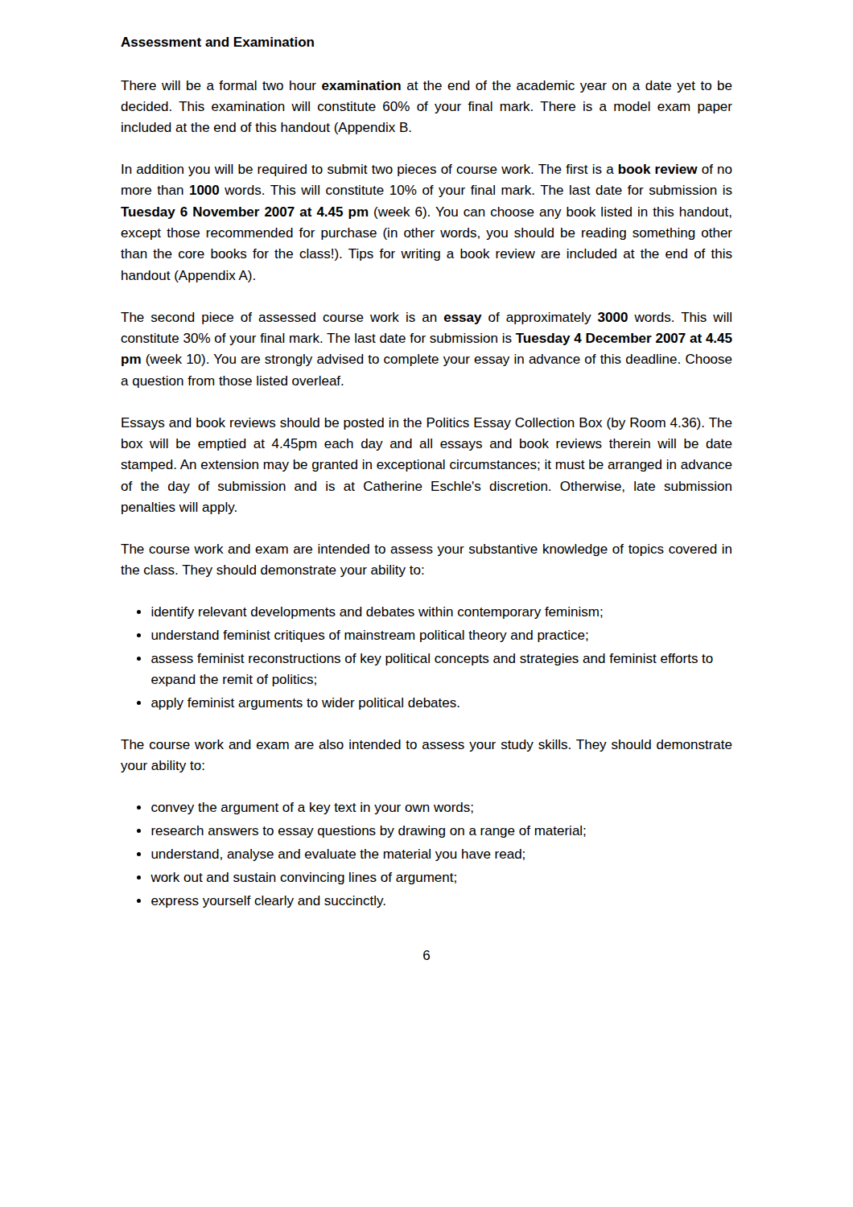Assessment and Examination
There will be a formal two hour examination at the end of the academic year on a date yet to be decided. This examination will constitute 60% of your final mark. There is a model exam paper included at the end of this handout (Appendix B.
In addition you will be required to submit two pieces of course work. The first is a book review of no more than 1000 words. This will constitute 10% of your final mark. The last date for submission is Tuesday 6 November 2007 at 4.45 pm (week 6). You can choose any book listed in this handout, except those recommended for purchase (in other words, you should be reading something other than the core books for the class!). Tips for writing a book review are included at the end of this handout (Appendix A).
The second piece of assessed course work is an essay of approximately 3000 words. This will constitute 30% of your final mark. The last date for submission is Tuesday 4 December 2007 at 4.45 pm (week 10). You are strongly advised to complete your essay in advance of this deadline. Choose a question from those listed overleaf.
Essays and book reviews should be posted in the Politics Essay Collection Box (by Room 4.36). The box will be emptied at 4.45pm each day and all essays and book reviews therein will be date stamped. An extension may be granted in exceptional circumstances; it must be arranged in advance of the day of submission and is at Catherine Eschle's discretion. Otherwise, late submission penalties will apply.
The course work and exam are intended to assess your substantive knowledge of topics covered in the class. They should demonstrate your ability to:
identify relevant developments and debates within contemporary feminism;
understand feminist critiques of mainstream political theory and practice;
assess feminist reconstructions of key political concepts and strategies and feminist efforts to expand the remit of politics;
apply feminist arguments to wider political debates.
The course work and exam are also intended to assess your study skills. They should demonstrate your ability to:
convey the argument of a key text in your own words;
research answers to essay questions by drawing on a range of material;
understand, analyse and evaluate the material you have read;
work out and sustain convincing lines of argument;
express yourself clearly and succinctly.
6